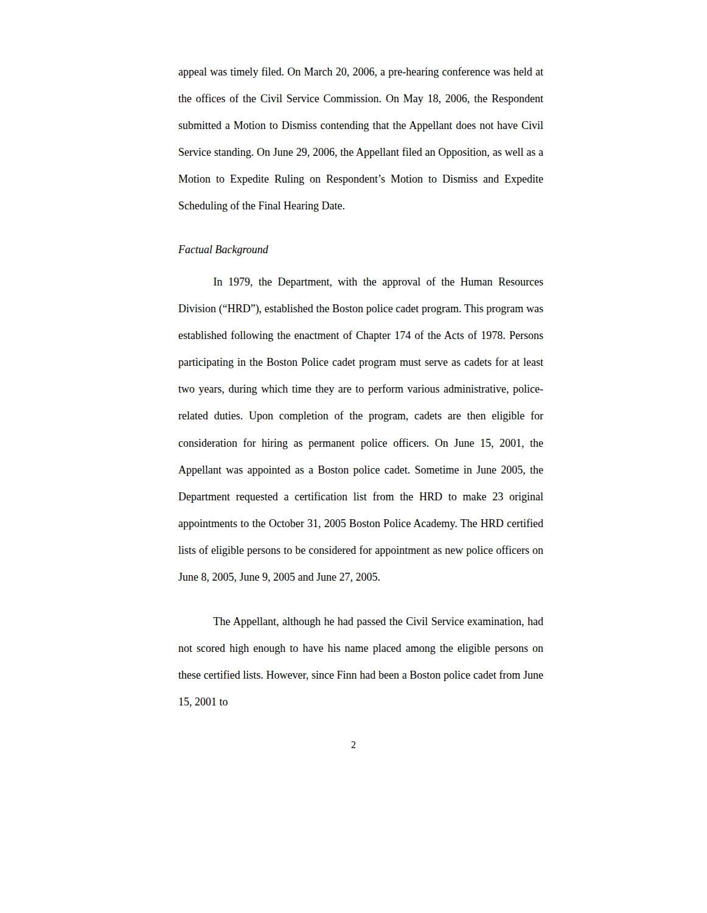appeal was timely filed. On March 20, 2006, a pre-hearing conference was held at the offices of the Civil Service Commission. On May 18, 2006, the Respondent submitted a Motion to Dismiss contending that the Appellant does not have Civil Service standing. On June 29, 2006, the Appellant filed an Opposition, as well as a Motion to Expedite Ruling on Respondent’s Motion to Dismiss and Expedite Scheduling of the Final Hearing Date.
Factual Background
In 1979, the Department, with the approval of the Human Resources Division (“HRD”), established the Boston police cadet program. This program was established following the enactment of Chapter 174 of the Acts of 1978. Persons participating in the Boston Police cadet program must serve as cadets for at least two years, during which time they are to perform various administrative, police-related duties. Upon completion of the program, cadets are then eligible for consideration for hiring as permanent police officers. On June 15, 2001, the Appellant was appointed as a Boston police cadet. Sometime in June 2005, the Department requested a certification list from the HRD to make 23 original appointments to the October 31, 2005 Boston Police Academy. The HRD certified lists of eligible persons to be considered for appointment as new police officers on June 8, 2005, June 9, 2005 and June 27, 2005.
The Appellant, although he had passed the Civil Service examination, had not scored high enough to have his name placed among the eligible persons on these certified lists. However, since Finn had been a Boston police cadet from June 15, 2001 to
2